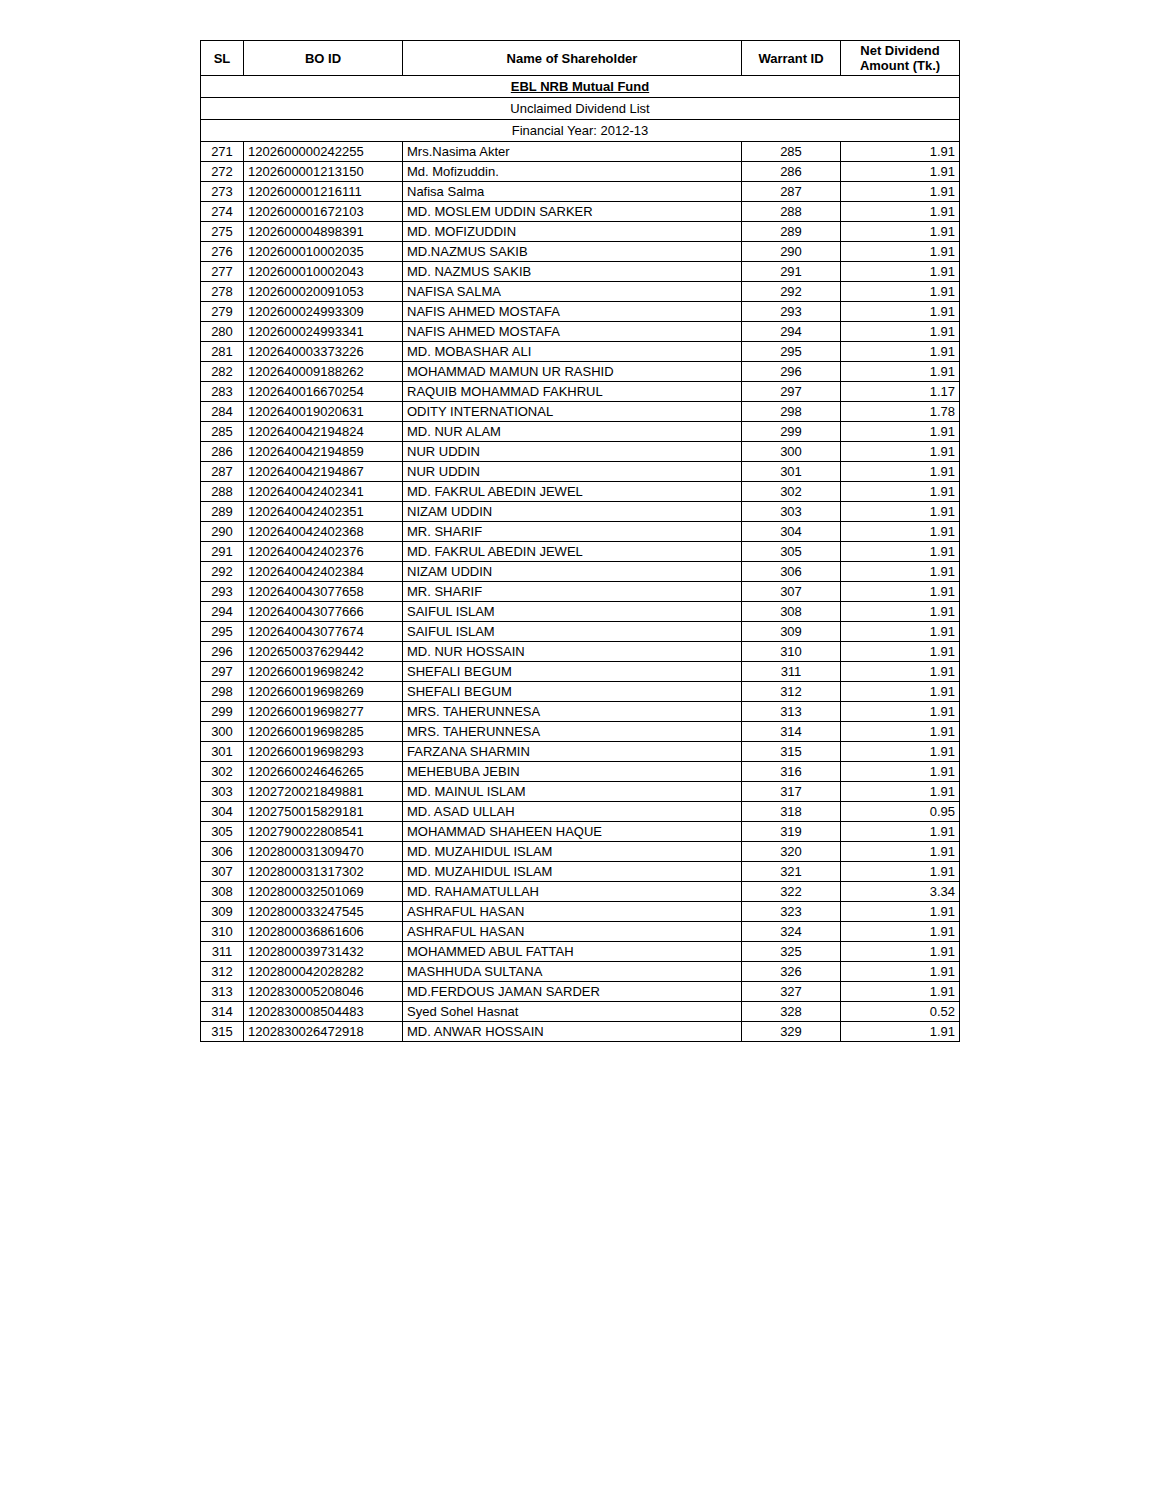| EBL NRB Mutual Fund |
| Unclaimed Dividend List |
| Financial Year: 2012-13 |
| SL | BO ID | Name of Shareholder | Warrant ID | Net Dividend Amount (Tk.) |
| 271 | 1202600000242255 | Mrs.Nasima Akter | 285 | 1.91 |
| 272 | 1202600001213150 | Md. Mofizuddin. | 286 | 1.91 |
| 273 | 1202600001216111 | Nafisa Salma | 287 | 1.91 |
| 274 | 1202600001672103 | MD. MOSLEM UDDIN SARKER | 288 | 1.91 |
| 275 | 1202600004898391 | MD. MOFIZUDDIN | 289 | 1.91 |
| 276 | 1202600010002035 | MD.NAZMUS SAKIB | 290 | 1.91 |
| 277 | 1202600010002043 | MD. NAZMUS SAKIB | 291 | 1.91 |
| 278 | 1202600020091053 | NAFISA SALMA | 292 | 1.91 |
| 279 | 1202600024993309 | NAFIS AHMED MOSTAFA | 293 | 1.91 |
| 280 | 1202600024993341 | NAFIS AHMED MOSTAFA | 294 | 1.91 |
| 281 | 1202640003373226 | MD. MOBASHAR ALI | 295 | 1.91 |
| 282 | 1202640009188262 | MOHAMMAD MAMUN UR RASHID | 296 | 1.91 |
| 283 | 1202640016670254 | RAQUIB MOHAMMAD FAKHRUL | 297 | 1.17 |
| 284 | 1202640019020631 | ODITY INTERNATIONAL | 298 | 1.78 |
| 285 | 1202640042194824 | MD. NUR ALAM | 299 | 1.91 |
| 286 | 1202640042194859 | NUR UDDIN | 300 | 1.91 |
| 287 | 1202640042194867 | NUR UDDIN | 301 | 1.91 |
| 288 | 1202640042402341 | MD. FAKRUL ABEDIN JEWEL | 302 | 1.91 |
| 289 | 1202640042402351 | NIZAM UDDIN | 303 | 1.91 |
| 290 | 1202640042402368 | MR. SHARIF | 304 | 1.91 |
| 291 | 1202640042402376 | MD. FAKRUL ABEDIN JEWEL | 305 | 1.91 |
| 292 | 1202640042402384 | NIZAM UDDIN | 306 | 1.91 |
| 293 | 1202640043077658 | MR. SHARIF | 307 | 1.91 |
| 294 | 1202640043077666 | SAIFUL ISLAM | 308 | 1.91 |
| 295 | 1202640043077674 | SAIFUL ISLAM | 309 | 1.91 |
| 296 | 1202650037629442 | MD. NUR HOSSAIN | 310 | 1.91 |
| 297 | 1202660019698242 | SHEFALI BEGUM | 311 | 1.91 |
| 298 | 1202660019698269 | SHEFALI BEGUM | 312 | 1.91 |
| 299 | 1202660019698277 | MRS. TAHERUNNESA | 313 | 1.91 |
| 300 | 1202660019698285 | MRS. TAHERUNNESA | 314 | 1.91 |
| 301 | 1202660019698293 | FARZANA SHARMIN | 315 | 1.91 |
| 302 | 1202660024646265 | MEHEBUBA JEBIN | 316 | 1.91 |
| 303 | 1202720021849881 | MD. MAINUL ISLAM | 317 | 1.91 |
| 304 | 1202750015829181 | MD. ASAD ULLAH | 318 | 0.95 |
| 305 | 1202790022808541 | MOHAMMAD SHAHEEN HAQUE | 319 | 1.91 |
| 306 | 1202800031309470 | MD. MUZAHIDUL ISLAM | 320 | 1.91 |
| 307 | 1202800031317302 | MD. MUZAHIDUL ISLAM | 321 | 1.91 |
| 308 | 1202800032501069 | MD. RAHAMATULLAH | 322 | 3.34 |
| 309 | 1202800033247545 | ASHRAFUL HASAN | 323 | 1.91 |
| 310 | 1202800036861606 | ASHRAFUL HASAN | 324 | 1.91 |
| 311 | 1202800039731432 | MOHAMMED ABUL FATTAH | 325 | 1.91 |
| 312 | 1202800042028282 | MASHHUDA SULTANA | 326 | 1.91 |
| 313 | 1202830005208046 | MD.FERDOUS JAMAN SARDER | 327 | 1.91 |
| 314 | 1202830008504483 | Syed Sohel Hasnat | 328 | 0.52 |
| 315 | 1202830026472918 | MD. ANWAR HOSSAIN | 329 | 1.91 |